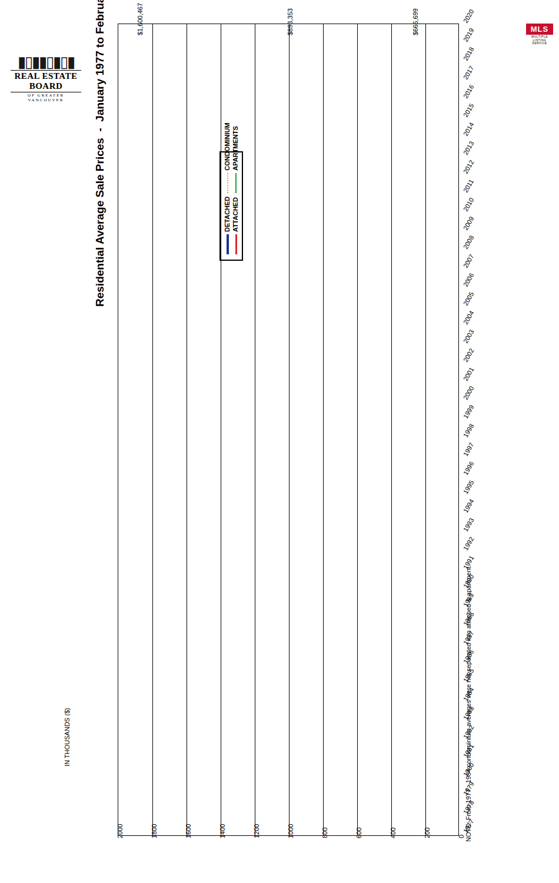▮▯▮▮▯▮▯▮
REAL ESTATE BOARD
OF GREATER VANCOUVER
Residential Average Sale Prices - January 1977 to February 2020
| DETACHED | CONDOMINIUM |
| ATTACHED | APARTMENTS |
IN THOUSANDS ($)
0 200 400 600 800 1000 1200 1400 1600 1800 2000
1977 1978 1979 1980 1981 1982 1983 1984 1985 1986 1987 1988 1989 1990 1991 1992 1993 1994 1995 1996 1997 1998 1999 2000 2001 2002 2003 2004 2005 2006 2007 2008 2009 2010 2011 2012 2013 2014 2015 2016 2017 2018 2019 2020
$1,600,467
$893,353
$666,699
NOTE: From 1977 - 1984 condominium averages were not separated into attached & apartment.
MLS
MULTIPLE LISTING SERVICE